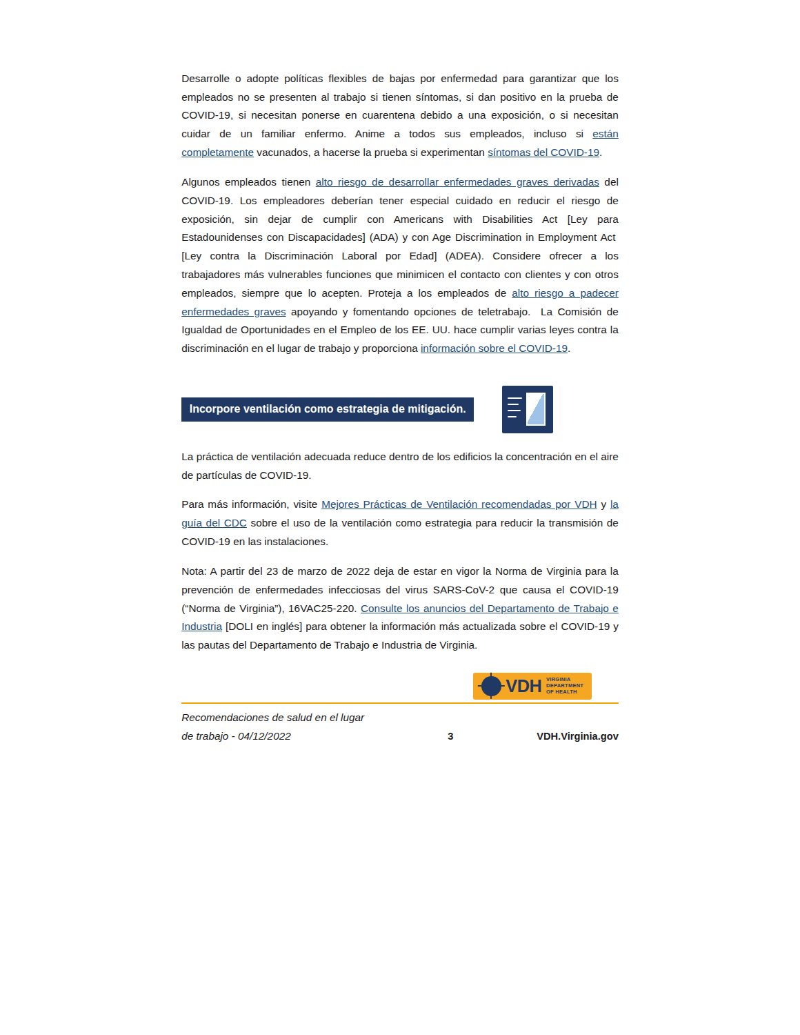Desarrolle o adopte políticas flexibles de bajas por enfermedad para garantizar que los empleados no se presenten al trabajo si tienen síntomas, si dan positivo en la prueba de COVID-19, si necesitan ponerse en cuarentena debido a una exposición, o si necesitan cuidar de un familiar enfermo. Anime a todos sus empleados, incluso si están completamente vacunados, a hacerse la prueba si experimentan síntomas del COVID-19.
Algunos empleados tienen alto riesgo de desarrollar enfermedades graves derivadas del COVID-19. Los empleadores deberían tener especial cuidado en reducir el riesgo de exposición, sin dejar de cumplir con Americans with Disabilities Act [Ley para Estadounidenses con Discapacidades] (ADA) y con Age Discrimination in Employment Act [Ley contra la Discriminación Laboral por Edad] (ADEA). Considere ofrecer a los trabajadores más vulnerables funciones que minimicen el contacto con clientes y con otros empleados, siempre que lo acepten. Proteja a los empleados de alto riesgo a padecer enfermedades graves apoyando y fomentando opciones de teletrabajo. La Comisión de Igualdad de Oportunidades en el Empleo de los EE. UU. hace cumplir varias leyes contra la discriminación en el lugar de trabajo y proporciona información sobre el COVID-19.
Incorpore ventilación como estrategia de mitigación.
La práctica de ventilación adecuada reduce dentro de los edificios la concentración en el aire de partículas de COVID-19.
Para más información, visite Mejores Prácticas de Ventilación recomendadas por VDH y la guía del CDC sobre el uso de la ventilación como estrategia para reducir la transmisión de COVID-19 en las instalaciones.
Nota: A partir del 23 de marzo de 2022 deja de estar en vigor la Norma de Virginia para la prevención de enfermedades infecciosas del virus SARS-CoV-2 que causa el COVID-19 (“Norma de Virginia”), 16VAC25-220. Consulte los anuncios del Departamento de Trabajo e Industria [DOLI en inglés] para obtener la información más actualizada sobre el COVID-19 y las pautas del Departamento de Trabajo e Industria de Virginia.
VDH
VIRGINIA
DEPARTMENT
OF HEALTH
Recomendaciones de salud en el lugar de trabajo - 04/12/2022
3
VDH.Virginia.gov